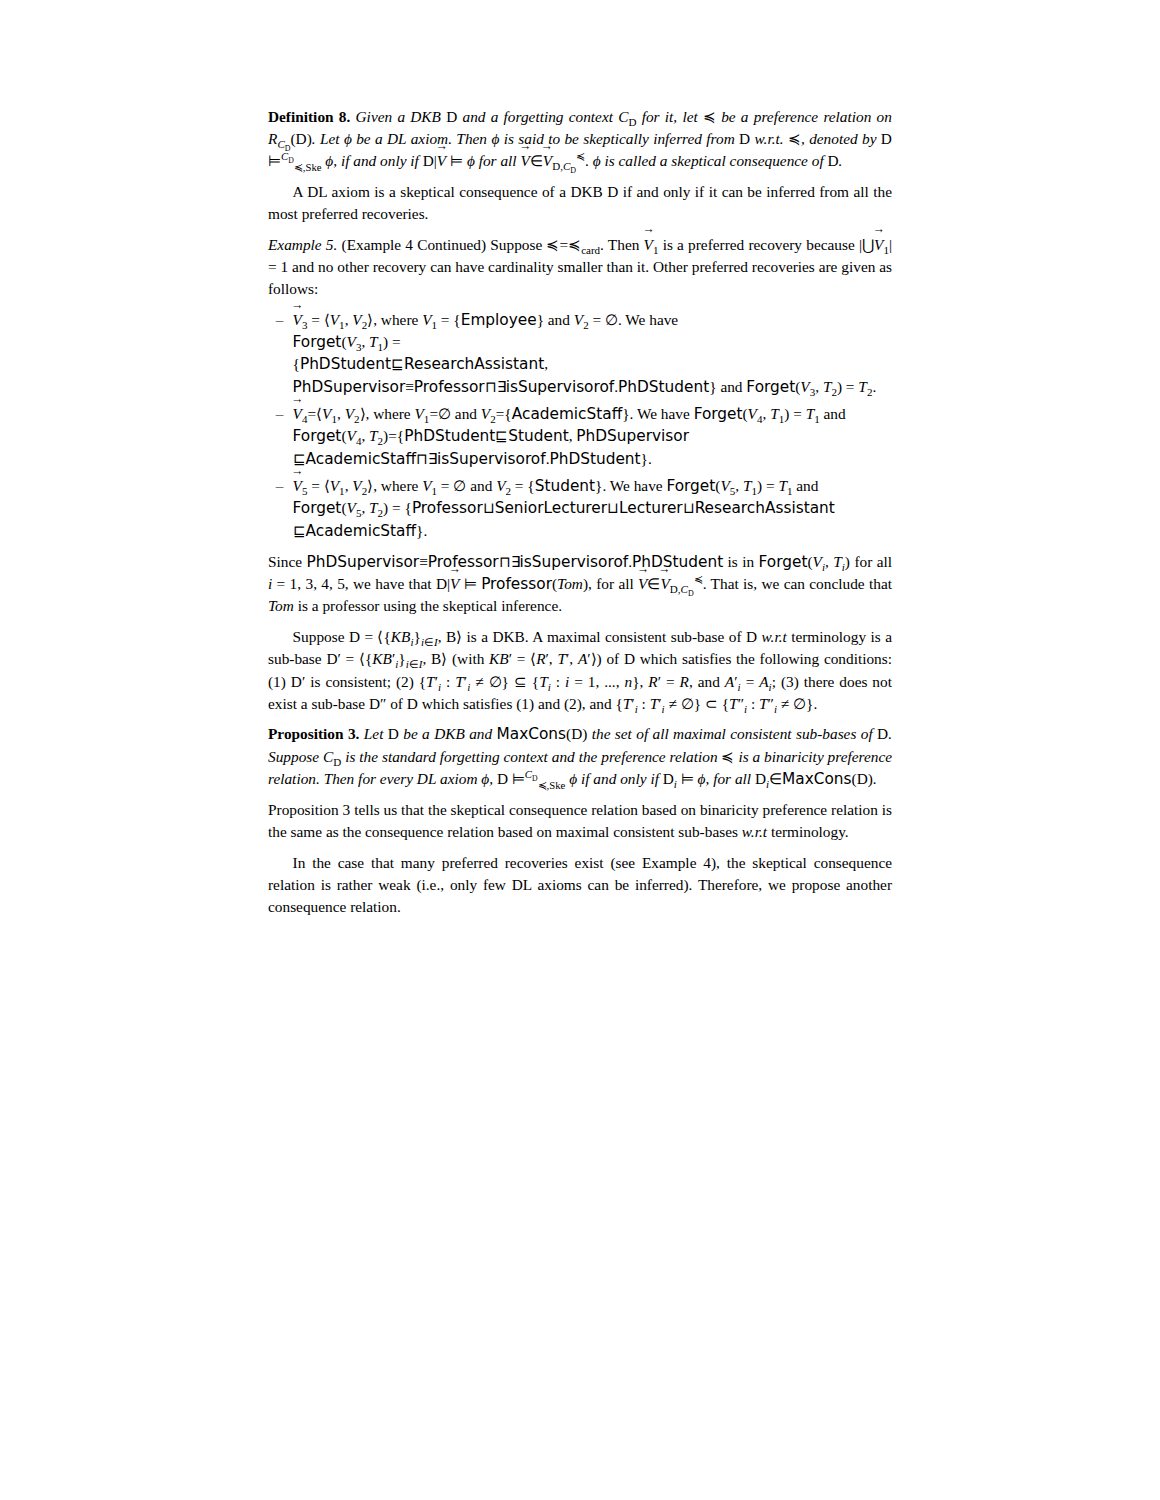Definition 8. Given a DKB D and a forgetting context CD for it, let ≼ be a preference relation on RCD(D). Let ϕ be a DL axiom. Then ϕ is said to be skeptically inferred from D w.r.t. ≼, denoted by D ⊨CD≼,Ske ϕ, if and only if D|V ⊨ ϕ for all V∈VD,CD≼. ϕ is called a skeptical consequence of D.
A DL axiom is a skeptical consequence of a DKB D if and only if it can be inferred from all the most preferred recoveries.
Example 5. (Example 4 Continued) Suppose ≼=≼card. Then V1 is a preferred recovery because |⋃V1| = 1 and no other recovery can have cardinality smaller than it. Other preferred recoveries are given as follows:
V3 = ⟨V1, V2⟩, where V1 = {Employee} and V2 = ∅. We have
Forget(V3, T1) =
{PhDStudent⊑ResearchAssistant,
PhDSupervisor≡Professor⊓∃isSupervisorof.PhDStudent} and Forget(V3, T2) = T2.
V4=⟨V1, V2⟩, where V1=∅ and V2={AcademicStaff}. We have Forget(V4, T1) = T1 and
Forget(V4, T2)={PhDStudent⊑Student, PhDSupervisor
⊑AcademicStaff⊓∃isSupervisorof.PhDStudent}.
V5 = ⟨V1, V2⟩, where V1 = ∅ and V2 = {Student}. We have Forget(V5, T1) = T1 and Forget(V5, T2) = {Professor⊔SeniorLecturer⊔Lecturer⊔ResearchAssistant
⊑AcademicStaff}.
Since PhDSupervisor≡Professor⊓∃isSupervisorof.PhDStudent is in Forget(Vi, Ti) for all i = 1, 3, 4, 5, we have that D|V ⊨ Professor(Tom), for all V∈VD,CD≼. That is, we can conclude that Tom is a professor using the skeptical inference.
Suppose D = ⟨{KBi}i∈I, B⟩ is a DKB. A maximal consistent sub-base of D w.r.t terminology is a sub-base D′ = ⟨{KB′i}i∈I, B⟩ (with KB′ = ⟨R′, T′, A′⟩) of D which satisfies the following conditions: (1) D′ is consistent; (2) {T′i : T′i ≠ ∅} ⊆ {Ti : i = 1, ..., n}, R′ = R, and A′i = Ai; (3) there does not exist a sub-base D″ of D which satisfies (1) and (2), and {T′i : T′i ≠ ∅} ⊂ {T″i : T″i ≠ ∅}.
Proposition 3. Let D be a DKB and MaxCons(D) the set of all maximal consistent sub-bases of D. Suppose CD is the standard forgetting context and the preference relation ≼ is a binaricity preference relation. Then for every DL axiom ϕ, D ⊨CD≼,Ske ϕ if and only if Di ⊨ ϕ, for all Di∈MaxCons(D).
Proposition 3 tells us that the skeptical consequence relation based on binaricity preference relation is the same as the consequence relation based on maximal consistent sub-bases w.r.t terminology.
In the case that many preferred recoveries exist (see Example 4), the skeptical consequence relation is rather weak (i.e., only few DL axioms can be inferred). Therefore, we propose another consequence relation.